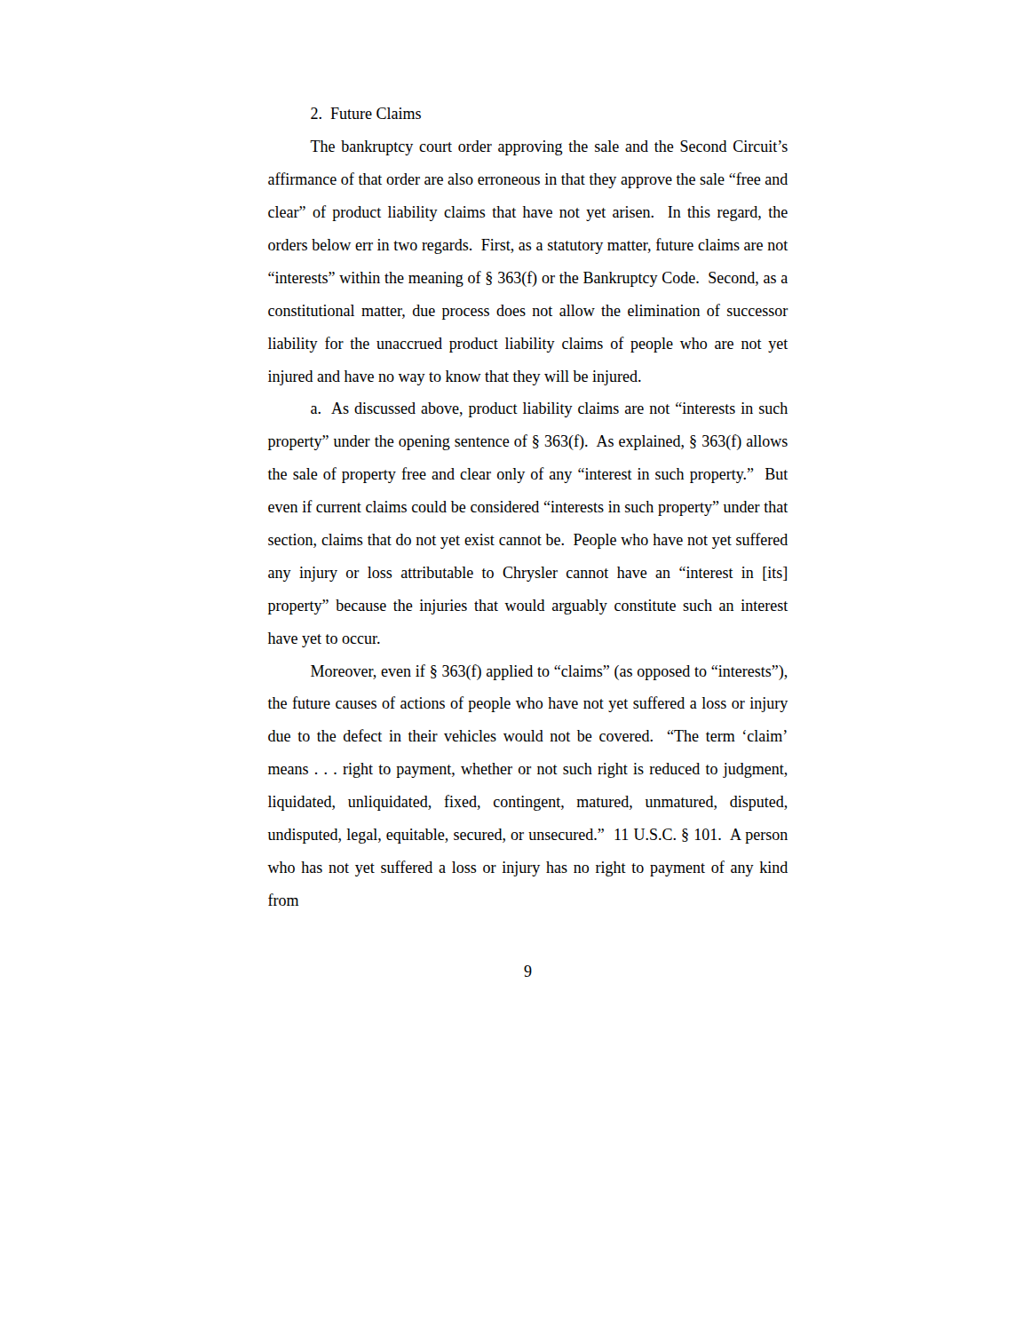2. Future Claims
The bankruptcy court order approving the sale and the Second Circuit’s affirmance of that order are also erroneous in that they approve the sale “free and clear” of product liability claims that have not yet arisen. In this regard, the orders below err in two regards. First, as a statutory matter, future claims are not “interests” within the meaning of § 363(f) or the Bankruptcy Code. Second, as a constitutional matter, due process does not allow the elimination of successor liability for the unaccrued product liability claims of people who are not yet injured and have no way to know that they will be injured.
a. As discussed above, product liability claims are not “interests in such property” under the opening sentence of § 363(f). As explained, § 363(f) allows the sale of property free and clear only of any “interest in such property.” But even if current claims could be considered “interests in such property” under that section, claims that do not yet exist cannot be. People who have not yet suffered any injury or loss attributable to Chrysler cannot have an “interest in [its] property” because the injuries that would arguably constitute such an interest have yet to occur.
Moreover, even if § 363(f) applied to “claims” (as opposed to “interests”), the future causes of actions of people who have not yet suffered a loss or injury due to the defect in their vehicles would not be covered. “The term ‘claim’ means . . . right to payment, whether or not such right is reduced to judgment, liquidated, unliquidated, fixed, contingent, matured, unmatured, disputed, undisputed, legal, equitable, secured, or unsecured.” 11 U.S.C. § 101. A person who has not yet suffered a loss or injury has no right to payment of any kind from
9